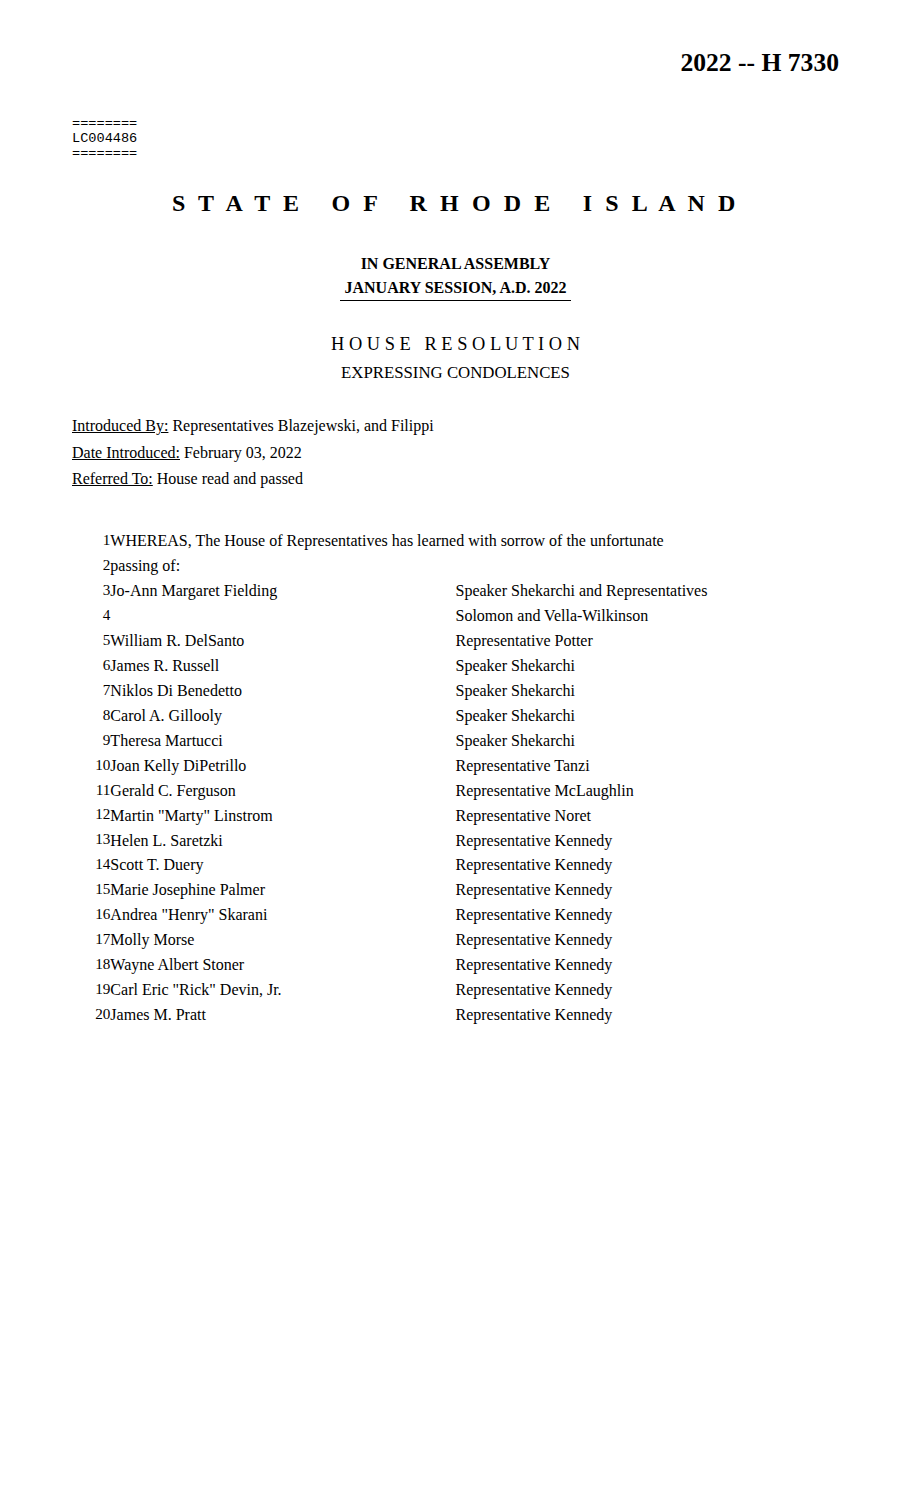2022 -- H 7330
========
LC004486
========
S T A T E O F R H O D E I S L A N D
IN GENERAL ASSEMBLY
JANUARY SESSION, A.D. 2022
H O U S E R E S O L U T I O N
EXPRESSING CONDOLENCES
Introduced By: Representatives Blazejewski, and Filippi
Date Introduced: February 03, 2022
Referred To: House read and passed
| 1 | WHEREAS, The House of Representatives has learned with sorrow of the unfortunate |
| 2 | passing of: |
| 3 | Jo-Ann Margaret Fielding | Speaker Shekarchi and Representatives |
| 4 | | Solomon and Vella-Wilkinson |
| 5 | William R. DelSanto | Representative Potter |
| 6 | James R. Russell | Speaker Shekarchi |
| 7 | Niklos Di Benedetto | Speaker Shekarchi |
| 8 | Carol A. Gillooly | Speaker Shekarchi |
| 9 | Theresa Martucci | Speaker Shekarchi |
| 10 | Joan Kelly DiPetrillo | Representative Tanzi |
| 11 | Gerald C. Ferguson | Representative McLaughlin |
| 12 | Martin "Marty" Linstrom | Representative Noret |
| 13 | Helen L. Saretzki | Representative Kennedy |
| 14 | Scott T. Duery | Representative Kennedy |
| 15 | Marie Josephine Palmer | Representative Kennedy |
| 16 | Andrea "Henry" Skarani | Representative Kennedy |
| 17 | Molly Morse | Representative Kennedy |
| 18 | Wayne Albert Stoner | Representative Kennedy |
| 19 | Carl Eric "Rick" Devin, Jr. | Representative Kennedy |
| 20 | James M. Pratt | Representative Kennedy |